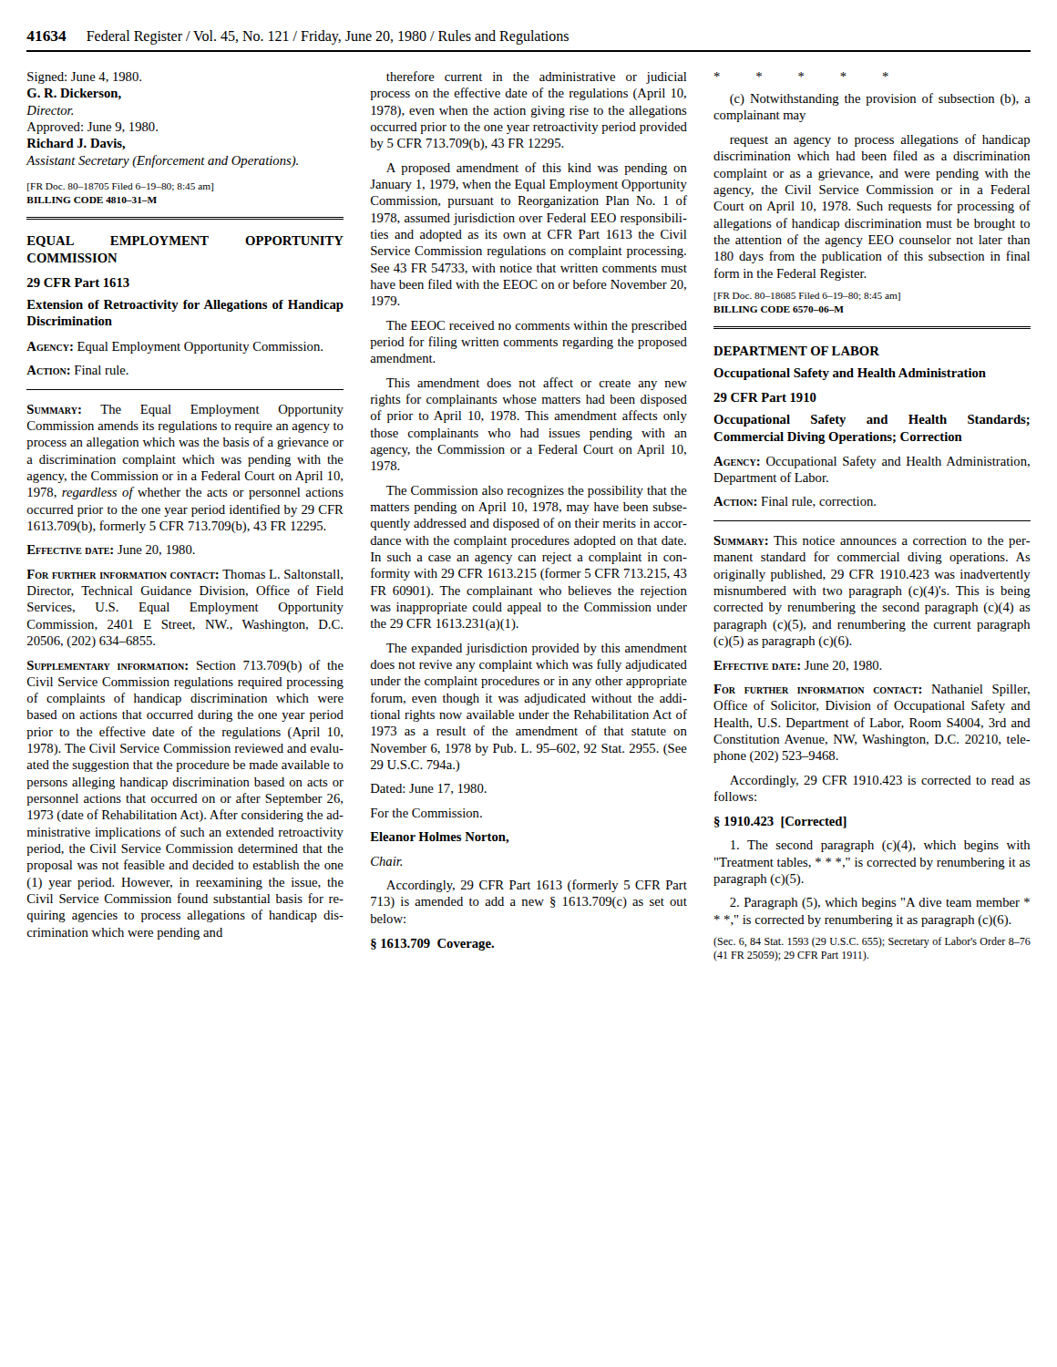41634 Federal Register / Vol. 45, No. 121 / Friday, June 20, 1980 / Rules and Regulations
Signed: June 4, 1980.
G. R. Dickerson,
Director.
Approved: June 9, 1980.
Richard J. Davis,
Assistant Secretary (Enforcement and Operations).
[FR Doc. 80–18705 Filed 6–19–80; 8:45 am]
BILLING CODE 4810–31–M
EQUAL EMPLOYMENT OPPORTUNITY COMMISSION
29 CFR Part 1613
Extension of Retroactivity for Allegations of Handicap Discrimination
Agency: Equal Employment Opportunity Commission.
Action: Final rule.
Summary: The Equal Employment Opportunity Commission amends its regulations to require an agency to process an allegation which was the basis of a grievance or a discrimination complaint which was pending with the agency, the Commission or in a Federal Court on April 10, 1978, regardless of whether the acts or personnel actions occurred prior to the one year period identified by 29 CFR 1613.709(b), formerly 5 CFR 713.709(b), 43 FR 12295.
Effective date: June 20, 1980.
For further information contact: Thomas L. Saltonstall, Director, Technical Guidance Division, Office of Field Services, U.S. Equal Employment Opportunity Commission, 2401 E Street, NW., Washington, D.C. 20506, (202) 634–6855.
Supplementary information: Section 713.709(b) of the Civil Service Commission regulations required processing of complaints of handicap discrimination which were based on actions that occurred during the one year period prior to the effective date of the regulations (April 10, 1978). The Civil Service Commission reviewed and evaluated the suggestion that the procedure be made available to persons alleging handicap discrimination based on acts or personnel actions that occurred on or after September 26, 1973 (date of Rehabilitation Act). After considering the administrative implications of such an extended retroactivity period, the Civil Service Commission determined that the proposal was not feasible and decided to establish the one (1) year period. However, in reexamining the issue, the Civil Service Commission found substantial basis for requiring agencies to process allegations of handicap discrimination which were pending and
therefore current in the administrative or judicial process on the effective date of the regulations (April 10, 1978), even when the action giving rise to the allegations occurred prior to the one year retroactivity period provided by 5 CFR 713.709(b), 43 FR 12295.
A proposed amendment of this kind was pending on January 1, 1979, when the Equal Employment Opportunity Commission, pursuant to Reorganization Plan No. 1 of 1978, assumed jurisdiction over Federal EEO responsibilities and adopted as its own at CFR Part 1613 the Civil Service Commission regulations on complaint processing. See 43 FR 54733, with notice that written comments must have been filed with the EEOC on or before November 20, 1979.
The EEOC received no comments within the prescribed period for filing written comments regarding the proposed amendment.
This amendment does not affect or create any new rights for complainants whose matters had been disposed of prior to April 10, 1978. This amendment affects only those complainants who had issues pending with an agency, the Commission or a Federal Court on April 10, 1978.
The Commission also recognizes the possibility that the matters pending on April 10, 1978, may have been subsequently addressed and disposed of on their merits in accordance with the complaint procedures adopted on that date. In such a case an agency can reject a complaint in conformity with 29 CFR 1613.215 (former 5 CFR 713.215, 43 FR 60901). The complainant who believes the rejection was inappropriate could appeal to the Commission under the 29 CFR 1613.231(a)(1).
The expanded jurisdiction provided by this amendment does not revive any complaint which was fully adjudicated under the complaint procedures or in any other appropriate forum, even though it was adjudicated without the additional rights now available under the Rehabilitation Act of 1973 as a result of the amendment of that statute on November 6, 1978 by Pub. L. 95–602, 92 Stat. 2955. (See 29 U.S.C. 794a.)
Dated: June 17, 1980.
For the Commission.
Eleanor Holmes Norton,
Chair.
Accordingly, 29 CFR Part 1613 (formerly 5 CFR Part 713) is amended to add a new § 1613.709(c) as set out below:
§ 1613.709 Coverage.
* * * * *
(c) Notwithstanding the provision of subsection (b), a complainant may
request an agency to process allegations of handicap discrimination which had been filed as a discrimination complaint or as a grievance, and were pending with the agency, the Civil Service Commission or in a Federal Court on April 10, 1978. Such requests for processing of allegations of handicap discrimination must be brought to the attention of the agency EEO counselor not later than 180 days from the publication of this subsection in final form in the Federal Register.
[FR Doc. 80–18685 Filed 6–19–80; 8:45 am]
BILLING CODE 6570–06–M
DEPARTMENT OF LABOR
Occupational Safety and Health Administration
29 CFR Part 1910
Occupational Safety and Health Standards; Commercial Diving Operations; Correction
Agency: Occupational Safety and Health Administration, Department of Labor.
Action: Final rule, correction.
Summary: This notice announces a correction to the permanent standard for commercial diving operations. As originally published, 29 CFR 1910.423 was inadvertently misnumbered with two paragraph (c)(4)'s. This is being corrected by renumbering the second paragraph (c)(4) as paragraph (c)(5), and renumbering the current paragraph (c)(5) as paragraph (c)(6).
Effective date: June 20, 1980.
For further information contact: Nathaniel Spiller, Office of Solicitor, Division of Occupational Safety and Health, U.S. Department of Labor, Room S4004, 3rd and Constitution Avenue, NW, Washington, D.C. 20210, telephone (202) 523–9468.
Accordingly, 29 CFR 1910.423 is corrected to read as follows:
§ 1910.423 [Corrected]
1. The second paragraph (c)(4), which begins with "Treatment tables, * * *," is corrected by renumbering it as paragraph (c)(5).
2. Paragraph (5), which begins "A dive team member * * *," is corrected by renumbering it as paragraph (c)(6).
(Sec. 6, 84 Stat. 1593 (29 U.S.C. 655); Secretary of Labor's Order 8–76 (41 FR 25059); 29 CFR Part 1911).